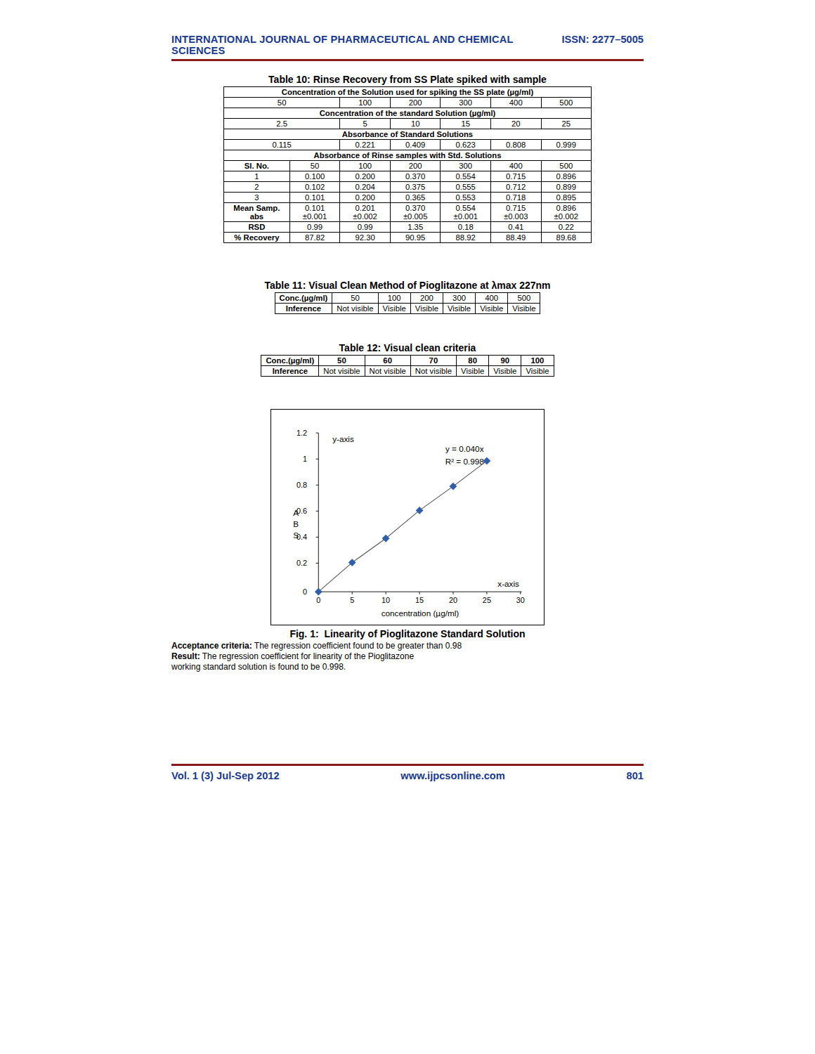INTERNATIONAL JOURNAL OF PHARMACEUTICAL AND CHEMICAL SCIENCES ISSN: 2277–5005
Table 10: Rinse Recovery from SS Plate spiked with sample
| Concentration of the Solution used for spiking the SS plate (µg/ml) |
| 50 | 100 | 200 | 300 | 400 | 500 |
| Concentration of the standard Solution (µg/ml) |
| 2.5 | 5 | 10 | 15 | 20 | 25 |
| Absorbance of Standard Solutions |
| 0.115 | 0.221 | 0.409 | 0.623 | 0.808 | 0.999 |
| Absorbance of Rinse samples with Std. Solutions |
| Sl. No. | 50 | 100 | 200 | 300 | 400 | 500 |
| 1 | 0.100 | 0.200 | 0.370 | 0.554 | 0.715 | 0.896 |
| 2 | 0.102 | 0.204 | 0.375 | 0.555 | 0.712 | 0.899 |
| 3 | 0.101 | 0.200 | 0.365 | 0.553 | 0.718 | 0.895 |
| Mean Samp. abs | 0.101 ±0.001 | 0.201 ±0.002 | 0.370 ±0.005 | 0.554 ±0.001 | 0.715 ±0.003 | 0.896 ±0.002 |
| RSD | 0.99 | 0.99 | 1.35 | 0.18 | 0.41 | 0.22 |
| % Recovery | 87.82 | 92.30 | 90.95 | 88.92 | 88.49 | 89.68 |
Table 11: Visual Clean Method of Pioglitazone at λmax 227nm
| Conc.(µg/ml) | 50 | 100 | 200 | 300 | 400 | 500 |
| Inference | Not visible | Visible | Visible | Visible | Visible | Visible |
Table 12: Visual clean criteria
| Conc.(µg/ml) | 50 | 60 | 70 | 80 | 90 | 100 |
| --- | --- | --- | --- | --- | --- | --- |
| Inference | Not visible | Not visible | Not visible | Visible | Visible | Visible |
1.2 1 0.8 0.6 0.4 0.2 0 0 5 10 15 20 25 30 y-axis x-axis concentration (µg/ml) A B S y = 0.040x R² = 0.998
Fig. 1: Linearity of Pioglitazone Standard Solution
Acceptance criteria: The regression coefficient found to be greater than 0.98
Result: The regression coefficient for linearity of the Pioglitazone
working standard solution is found to be 0.998.
Vol. 1 (3) Jul-Sep 2012 www.ijpcsonline.com 801